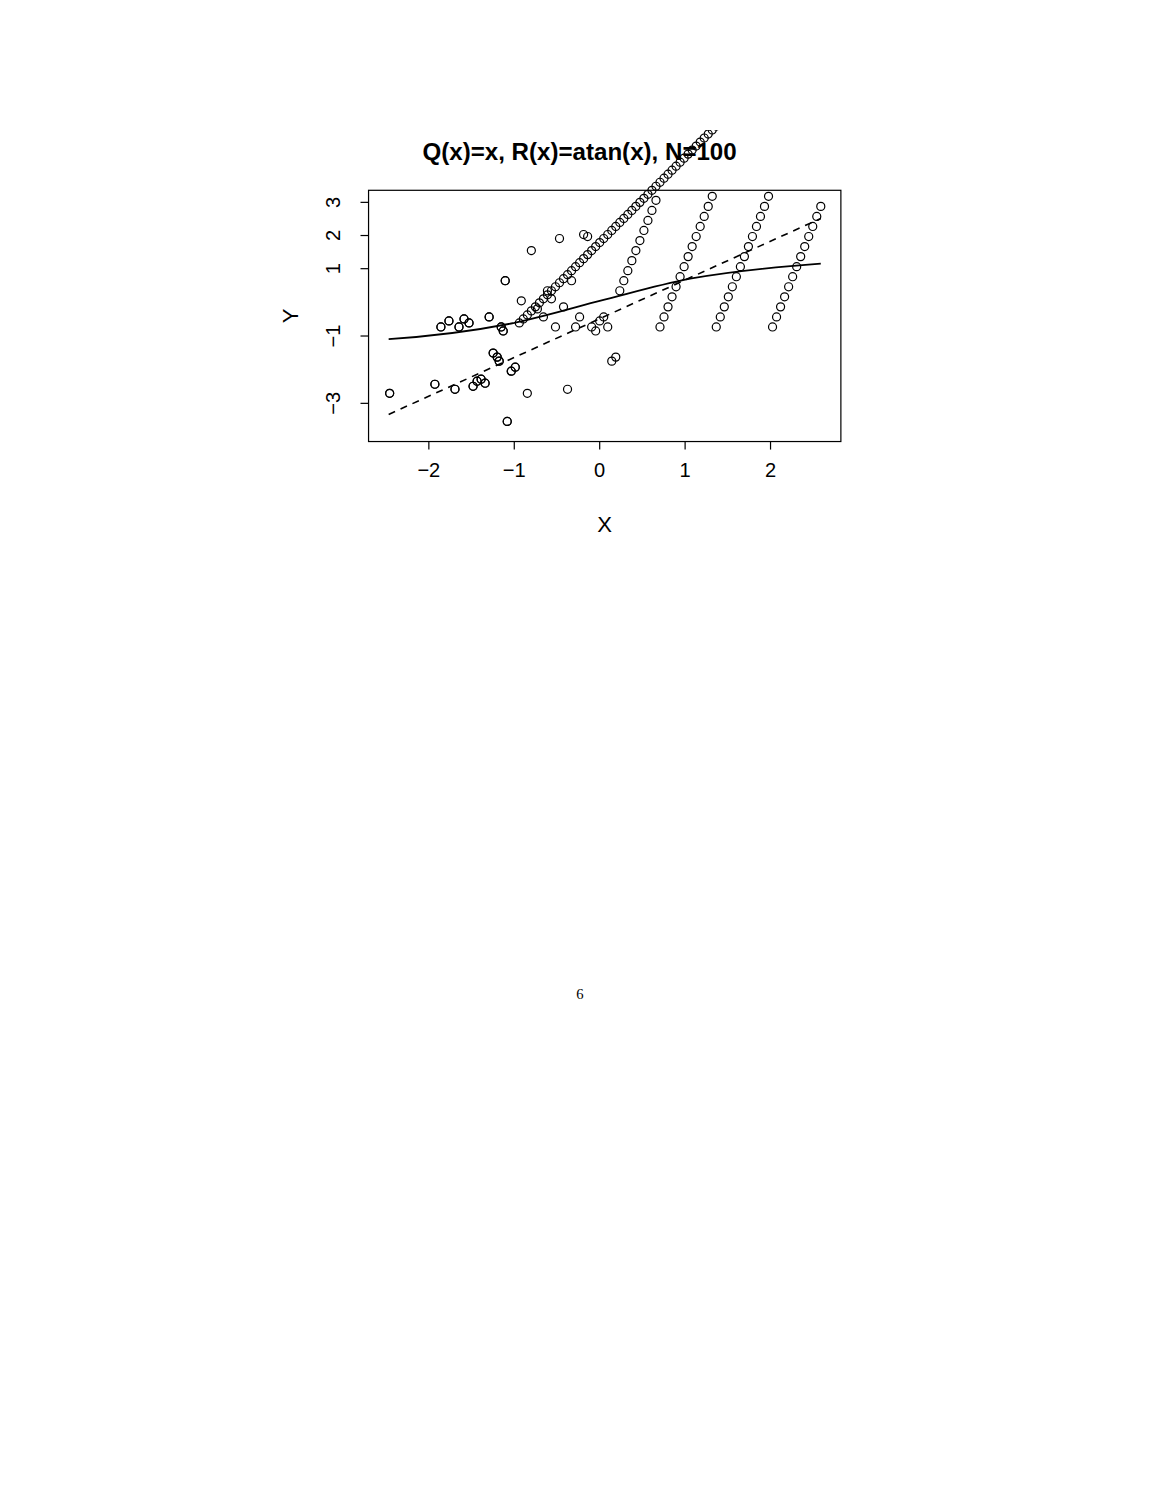Q(x)=x, R(x)=atan(x), N=100 Q(x)=x, R(x)=atan(x), N=100 Y X 3 2 1 −1 −3 −2 −1 0 1 2
6